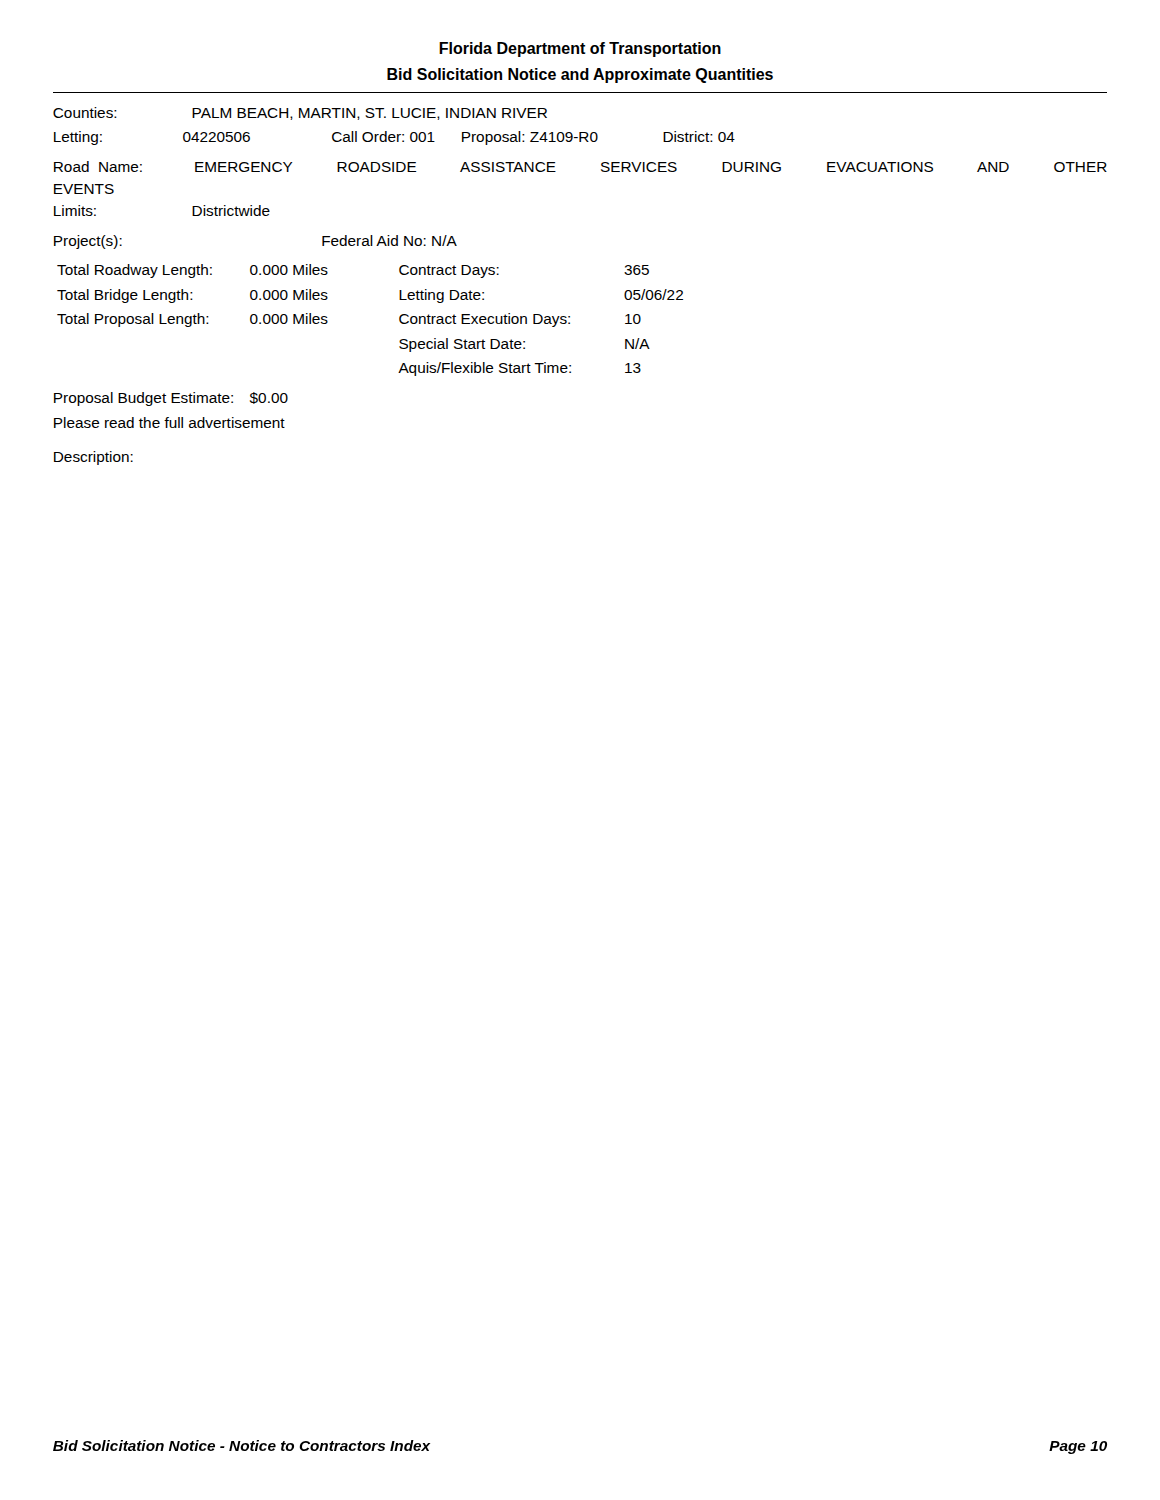Florida Department of Transportation
Bid Solicitation Notice and Approximate Quantities
| Counties: | PALM BEACH, MARTIN, ST. LUCIE, INDIAN RIVER |
| Letting: | 04220506 | Call Order: 001 | Proposal: Z4109-R0 | District: 04 |
| Road Name: | EMERGENCY ROADSIDE ASSISTANCE SERVICES DURING EVACUATIONS AND OTHER |
EVENTS
| Limits: | Districtwide |
| Project(s): | Federal Aid No: N/A |
| Total Roadway Length: | 0.000 Miles | Contract Days: | 365 |
| Total Bridge Length: | 0.000 Miles | Letting Date: | 05/06/22 |
| Total Proposal Length: | 0.000 Miles | Contract Execution Days: | 10 |
| | | Special Start Date: | N/A |
| | | Aquis/Flexible Start Time: | 13 |
| Proposal Budget Estimate: | $0.00 |
Please read the full advertisement
Description:
Bid Solicitation Notice - Notice to Contractors Index Page 10